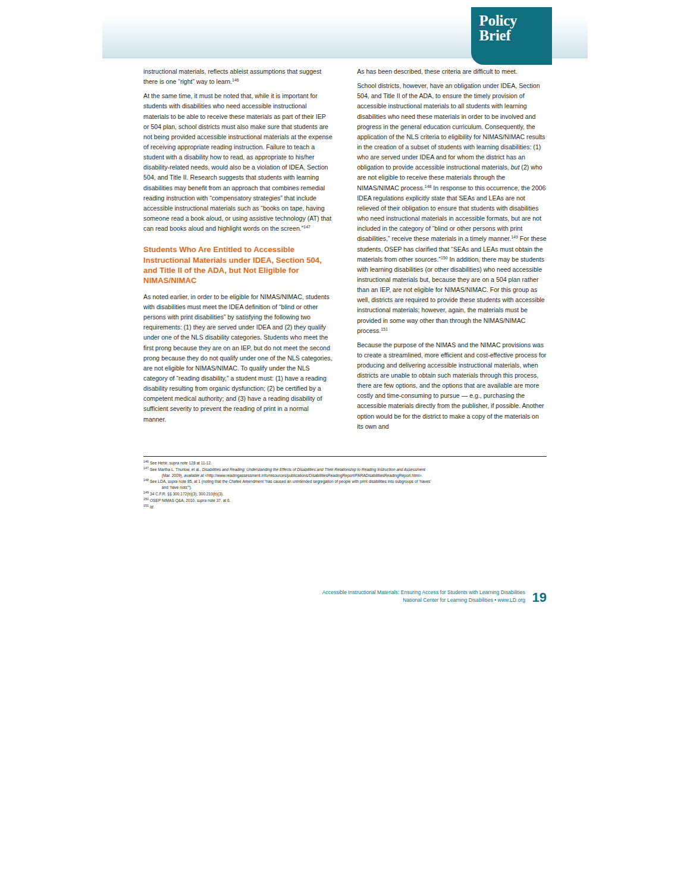Policy
Brief
instructional materials, reflects ableist assumptions that suggest there is one “right” way to learn.146
At the same time, it must be noted that, while it is important for students with disabilities who need accessible instructional materials to be able to receive these materials as part of their IEP or 504 plan, school districts must also make sure that students are not being provided accessible instructional materials at the expense of receiving appropriate reading instruction. Failure to teach a student with a disability how to read, as appropriate to his/her disability-related needs, would also be a violation of IDEA, Section 504, and Title II. Research suggests that students with learning disabilities may benefit from an approach that combines remedial reading instruction with “compensatory strategies” that include accessible instructional materials such as “books on tape, having someone read a book aloud, or using assistive technology (AT) that can read books aloud and highlight words on the screen.”147
Students Who Are Entitled to Accessible Instructional Materials under IDEA, Section 504, and Title II of the ADA, but Not Eligible for NIMAS/NIMAC
As noted earlier, in order to be eligible for NIMAS/NIMAC, students with disabilities must meet the IDEA definition of “blind or other persons with print disabilities” by satisfying the following two requirements: (1) they are served under IDEA and (2) they qualify under one of the NLS disability categories. Students who meet the first prong because they are on an IEP, but do not meet the second prong because they do not qualify under one of the NLS categories, are not eligible for NIMAS/NIMAC. To qualify under the NLS category of “reading disability,” a student must: (1) have a reading disability resulting from organic dysfunction; (2) be certified by a competent medical authority; and (3) have a reading disability of sufficient severity to prevent the reading of print in a normal manner.
As has been described, these criteria are difficult to meet.
School districts, however, have an obligation under IDEA, Section 504, and Title II of the ADA, to ensure the timely provision of accessible instructional materials to all students with learning disabilities who need these materials in order to be involved and progress in the general education curriculum. Consequently, the application of the NLS criteria to eligibility for NIMAS/NIMAC results in the creation of a subset of students with learning disabilities: (1) who are served under IDEA and for whom the district has an obligation to provide accessible instructional materials, but (2) who are not eligible to receive these materials through the NIMAS/NIMAC process.148 In response to this occurrence, the 2006 IDEA regulations explicitly state that SEAs and LEAs are not relieved of their obligation to ensure that students with disabilities who need instructional materials in accessible formats, but are not included in the category of “blind or other persons with print disabilities,” receive these materials in a timely manner.149 For these students, OSEP has clarified that “SEAs and LEAs must obtain the materials from other sources.”150 In addition, there may be students with learning disabilities (or other disabilities) who need accessible instructional materials but, because they are on a 504 plan rather than an IEP, are not eligible for NIMAS/NIMAC. For this group as well, districts are required to provide these students with accessible instructional materials; however, again, the materials must be provided in some way other than through the NIMAS/NIMAC process.151
Because the purpose of the NIMAS and the NIMAC provisions was to create a streamlined, more efficient and cost-effective process for producing and delivering accessible instructional materials, when districts are unable to obtain such materials through this process, there are few options, and the options that are available are more costly and time-consuming to pursue — e.g., purchasing the accessible materials directly from the publisher, if possible. Another option would be for the district to make a copy of the materials on its own and
146 See Hehir, supra note 128 at 11-12.
147 See Martha L. Thurlow, et al., Disabilities and Reading: Understanding the Effects of Disabilities and Their Relationship to Reading Instruction and Assessment (Mar. 2009), available at <http://www.readingassessment.info/resources/publications/DisabilitiesReadingReport/PARADisabilitiesReadingReport.html>.
148 See LDA, supra note 85, at 1 (noting that the Chafee Amendment “has caused an unintended segregation of people with print disabilities into subgroups of ‘haves’ and ‘have nots’”).
149 34 C.F.R. §§ 300.172(b)(3), 300.210(b)(3).
150 OSEP NIMAS Q&A, 2010, supra note 37, at 6.
151 Id.
Accessible Instructional Materials: Ensuring Access for Students with Learning Disabilities
National Center for Learning Disabilities • www.LD.org
19